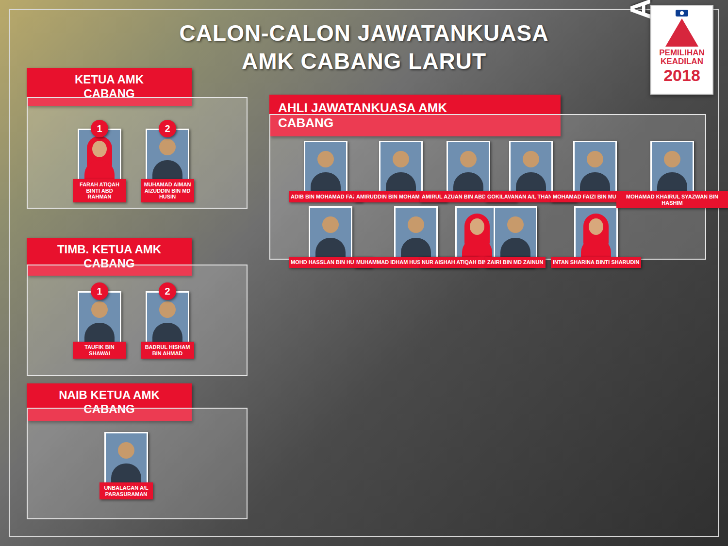CALON-CALON JAWATANKUASA
AMK CABANG LARUT
A03
PEMILIHAN
KEADILAN
2018
KETUA AMK
CABANG
1
FARAH ATIQAH BINTI ABD RAHMAN
2
MUHAMAD AIMAN AIZUDDIN BIN MD HUSIN
TIMB. KETUA AMK
CABANG
1
TAUFIK BIN SHAWAI
2
BADRUL HISHAM BIN AHMAD
NAIB KETUA AMK
CABANG
UNBALAGAN A/L PARASURAMAN
AHLI JAWATANKUASA AMK
CABANG
ADIB BIN MOHAMAD FAZIL
AMIRUDDIN BIN MOHAMAD NAZRI
AMIRUL AZUAN BIN ABDUL RASHID
GOKILAVANAN A/L THANNIMALAI
MOHAMAD FAIZI BIN MUSTAPPA
MOHAMAD KHAIRUL SYAZWAN BIN HASHIM
MOHD HASSLAN BIN HUSSAIN
MUHAMMAD IDHAM HUSAINI BIN SAMSUDDIN
NUR AISHAH ATIQAH BINTI ZAINAL ABIDIN
ZAIRI BIN MD ZAINUN
INTAN SHARINA BINTI SHARUDIN